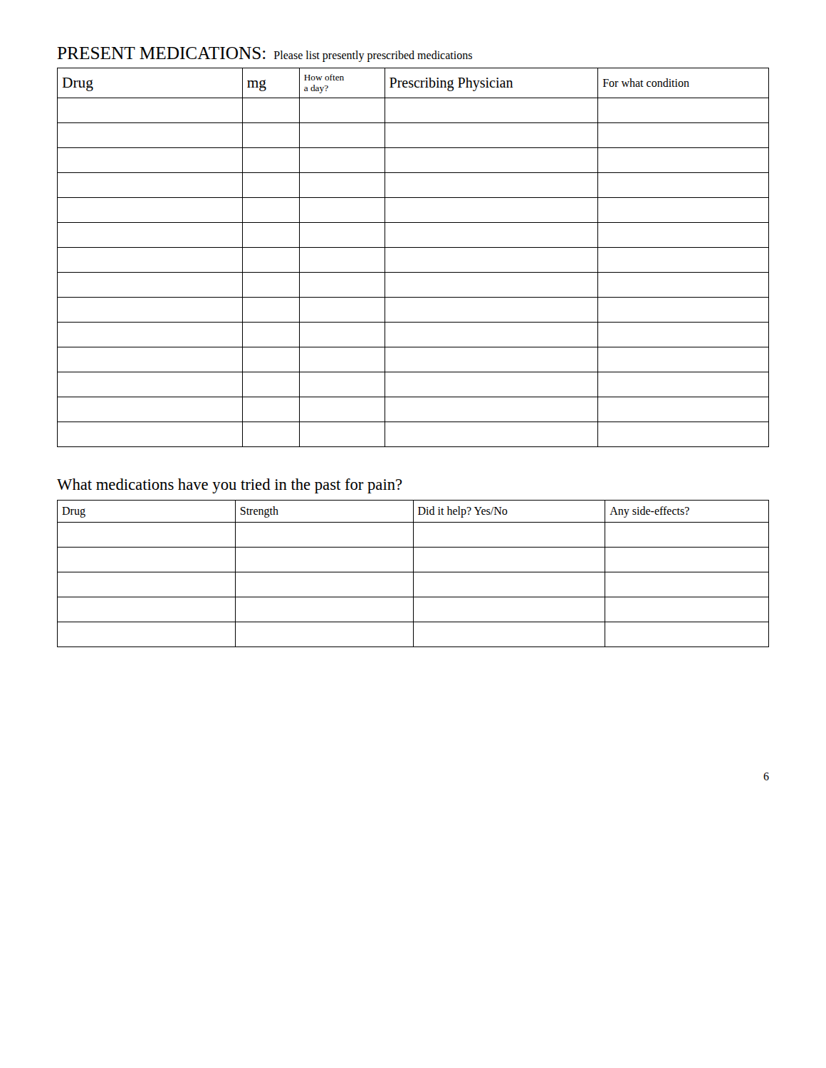PRESENT MEDICATIONS:
Please list presently prescribed medications
| Drug | mg | How often a day? | Prescribing Physician | For what condition |
| --- | --- | --- | --- | --- |
What medications have you tried in the past for pain?
| Drug | Strength | Did it help? Yes/No | Any side-effects? |
| --- | --- | --- | --- |
6